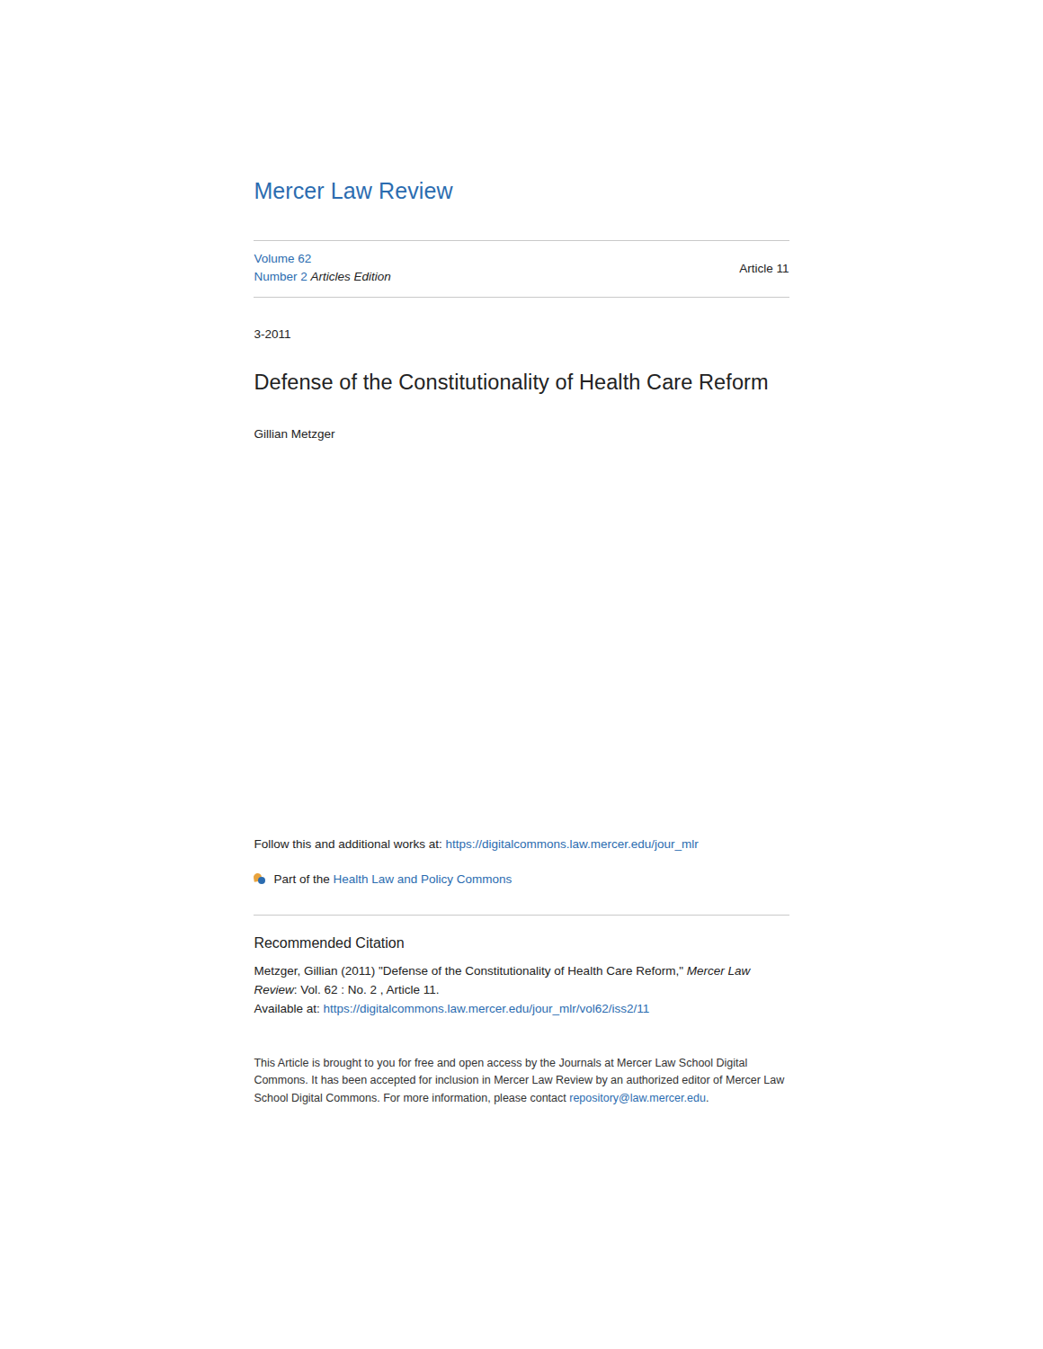Mercer Law Review
Volume 62 Number 2 Articles Edition
Article 11
3-2011
Defense of the Constitutionality of Health Care Reform
Gillian Metzger
Follow this and additional works at: https://digitalcommons.law.mercer.edu/jour_mlr
Part of the Health Law and Policy Commons
Recommended Citation
Metzger, Gillian (2011) "Defense of the Constitutionality of Health Care Reform," Mercer Law Review: Vol. 62 : No. 2 , Article 11. Available at: https://digitalcommons.law.mercer.edu/jour_mlr/vol62/iss2/11
This Article is brought to you for free and open access by the Journals at Mercer Law School Digital Commons. It has been accepted for inclusion in Mercer Law Review by an authorized editor of Mercer Law School Digital Commons. For more information, please contact repository@law.mercer.edu.